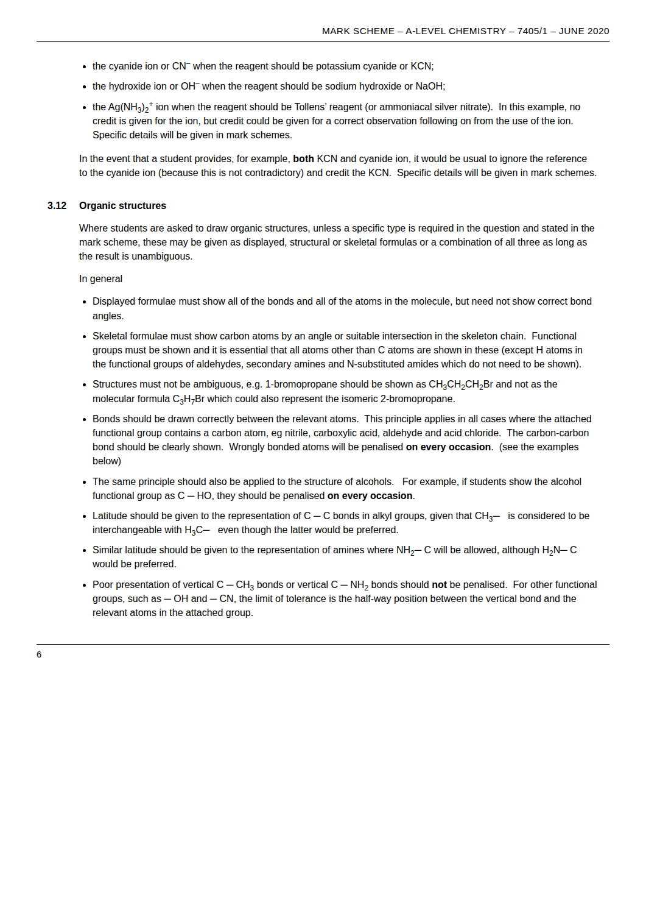MARK SCHEME – A-LEVEL CHEMISTRY – 7405/1 – JUNE 2020
the cyanide ion or CN– when the reagent should be potassium cyanide or KCN;
the hydroxide ion or OH– when the reagent should be sodium hydroxide or NaOH;
the Ag(NH3)2+ ion when the reagent should be Tollens’ reagent (or ammoniacal silver nitrate). In this example, no credit is given for the ion, but credit could be given for a correct observation following on from the use of the ion. Specific details will be given in mark schemes.
In the event that a student provides, for example, both KCN and cyanide ion, it would be usual to ignore the reference to the cyanide ion (because this is not contradictory) and credit the KCN. Specific details will be given in mark schemes.
3.12 Organic structures
Where students are asked to draw organic structures, unless a specific type is required in the question and stated in the mark scheme, these may be given as displayed, structural or skeletal formulas or a combination of all three as long as the result is unambiguous.
In general
Displayed formulae must show all of the bonds and all of the atoms in the molecule, but need not show correct bond angles.
Skeletal formulae must show carbon atoms by an angle or suitable intersection in the skeleton chain. Functional groups must be shown and it is essential that all atoms other than C atoms are shown in these (except H atoms in the functional groups of aldehydes, secondary amines and N-substituted amides which do not need to be shown).
Structures must not be ambiguous, e.g. 1-bromopropane should be shown as CH3CH2CH2Br and not as the molecular formula C3H7Br which could also represent the isomeric 2-bromopropane.
Bonds should be drawn correctly between the relevant atoms. This principle applies in all cases where the attached functional group contains a carbon atom, eg nitrile, carboxylic acid, aldehyde and acid chloride. The carbon-carbon bond should be clearly shown. Wrongly bonded atoms will be penalised on every occasion. (see the examples below)
The same principle should also be applied to the structure of alcohols. For example, if students show the alcohol functional group as C ─ HO, they should be penalised on every occasion.
Latitude should be given to the representation of C ─ C bonds in alkyl groups, given that CH3─ is considered to be interchangeable with H3C─ even though the latter would be preferred.
Similar latitude should be given to the representation of amines where NH2─ C will be allowed, although H2N─ C would be preferred.
Poor presentation of vertical C ─ CH3 bonds or vertical C ─ NH2 bonds should not be penalised. For other functional groups, such as ─ OH and ─ CN, the limit of tolerance is the half-way position between the vertical bond and the relevant atoms in the attached group.
6